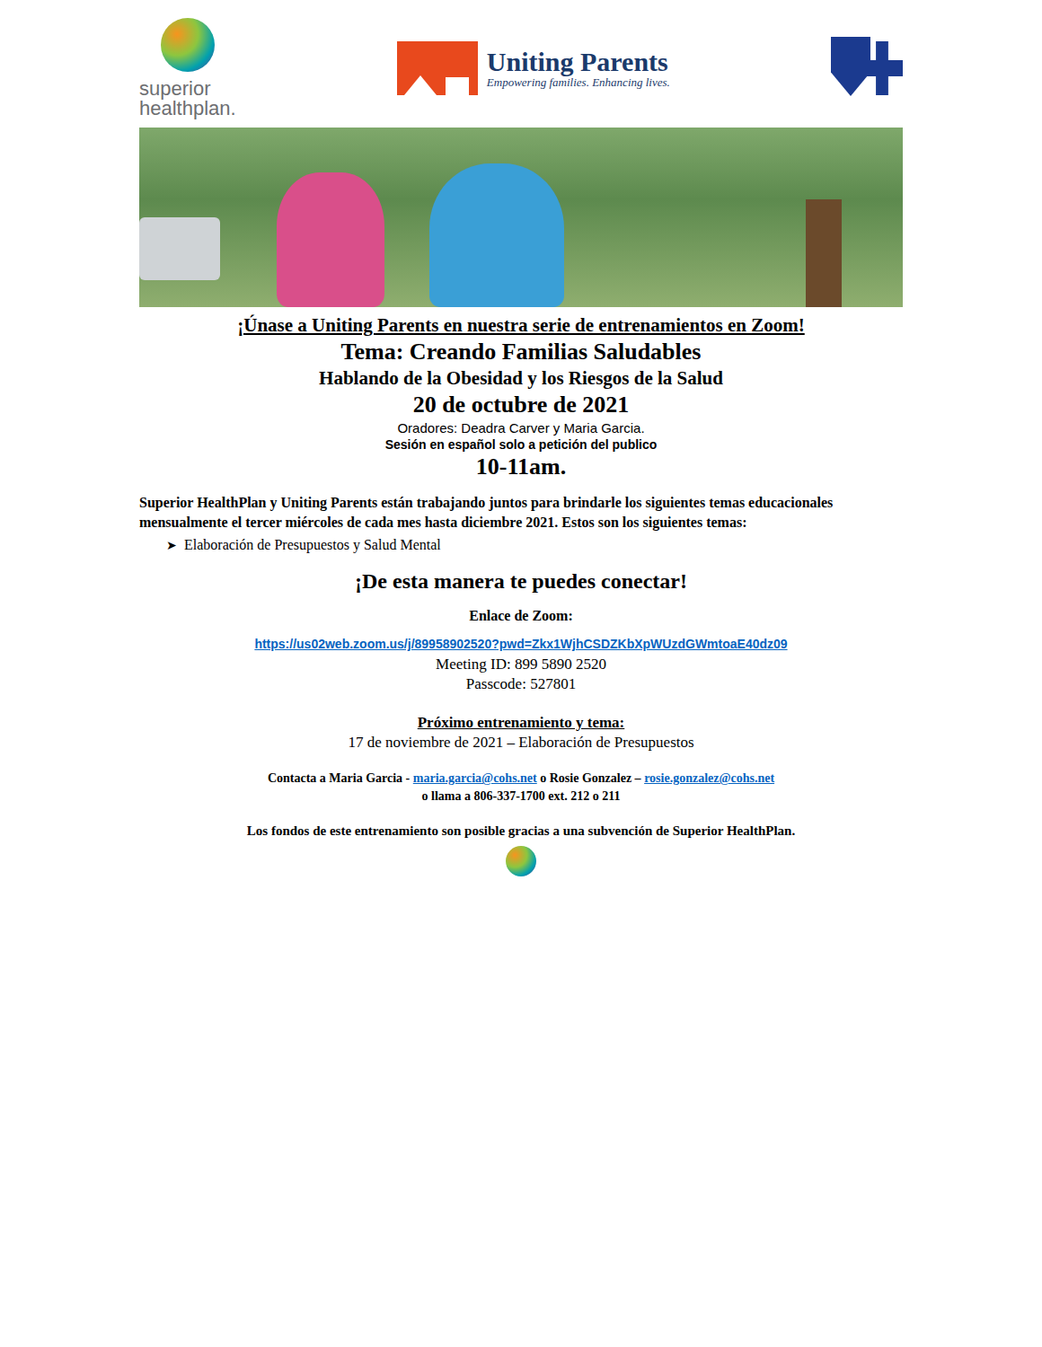superior healthplan.
Uniting Parents
Empowering families. Enhancing lives.
¡Únase a Uniting Parents en nuestra serie de entrenamientos en Zoom!
Tema: Creando Familias Saludables
Hablando de la Obesidad y los Riesgos de la Salud
20 de octubre de 2021
Oradores: Deadra Carver y Maria Garcia.
Sesión en español solo a petición del publico
10-11am.
Superior HealthPlan y Uniting Parents están trabajando juntos para brindarle los siguientes temas educacionales mensualmente el tercer miércoles de cada mes hasta diciembre 2021. Estos son los siguientes temas:
Elaboración de Presupuestos y Salud Mental
¡De esta manera te puedes conectar!
Enlace de Zoom:
https://us02web.zoom.us/j/89958902520?pwd=Zkx1WjhCSDZKbXpWUzdGWmtoaE40dz09
Meeting ID: 899 5890 2520
Passcode: 527801
Próximo entrenamiento y tema:
17 de noviembre de 2021 – Elaboración de Presupuestos
Contacta a Maria Garcia - maria.garcia@cohs.net o Rosie Gonzalez – rosie.gonzalez@cohs.net
o llama a 806-337-1700 ext. 212 o 211
Los fondos de este entrenamiento son posible gracias a una subvención de Superior HealthPlan.